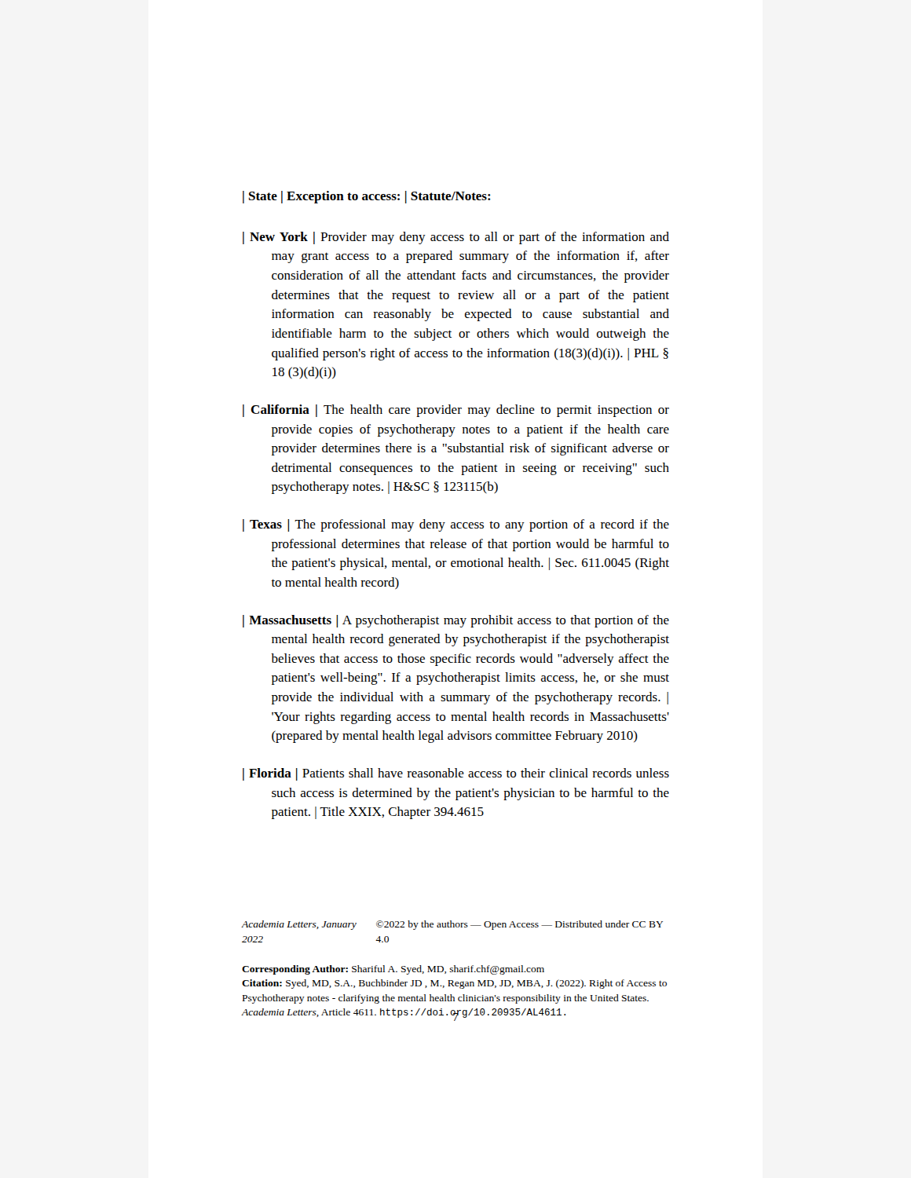| State | Exception to access: | Statute/Notes:
| New York | Provider may deny access to all or part of the information and may grant access to a prepared summary of the information if, after consideration of all the attendant facts and circumstances, the provider determines that the request to review all or a part of the patient information can reasonably be expected to cause substantial and identifiable harm to the subject or others which would outweigh the qualified person's right of access to the information (18(3)(d)(i)). | PHL § 18 (3)(d)(i))
| California | The health care provider may decline to permit inspection or provide copies of psychotherapy notes to a patient if the health care provider determines there is a "substantial risk of significant adverse or detrimental consequences to the patient in seeing or receiving" such psychotherapy notes. | H&SC § 123115(b)
| Texas | The professional may deny access to any portion of a record if the professional determines that release of that portion would be harmful to the patient's physical, mental, or emotional health. | Sec. 611.0045 (Right to mental health record)
| Massachusetts | A psychotherapist may prohibit access to that portion of the mental health record generated by psychotherapist if the psychotherapist believes that access to those specific records would "adversely affect the patient's well-being". If a psychotherapist limits access, he, or she must provide the individual with a summary of the psychotherapy records. | 'Your rights regarding access to mental health records in Massachusetts' (prepared by mental health legal advisors committee February 2010)
| Florida | Patients shall have reasonable access to their clinical records unless such access is determined by the patient's physician to be harmful to the patient. | Title XXIX, Chapter 394.4615
Academia Letters, January 2022 ©2022 by the authors — Open Access — Distributed under CC BY 4.0
Corresponding Author: Shariful A. Syed, MD, sharif.chf@gmail.com
Citation: Syed, MD, S.A., Buchbinder JD , M., Regan MD, JD, MBA, J. (2022). Right of Access to Psychotherapy notes - clarifying the mental health clinician's responsibility in the United States. Academia Letters, Article 4611. https://doi.org/10.20935/AL4611.
7